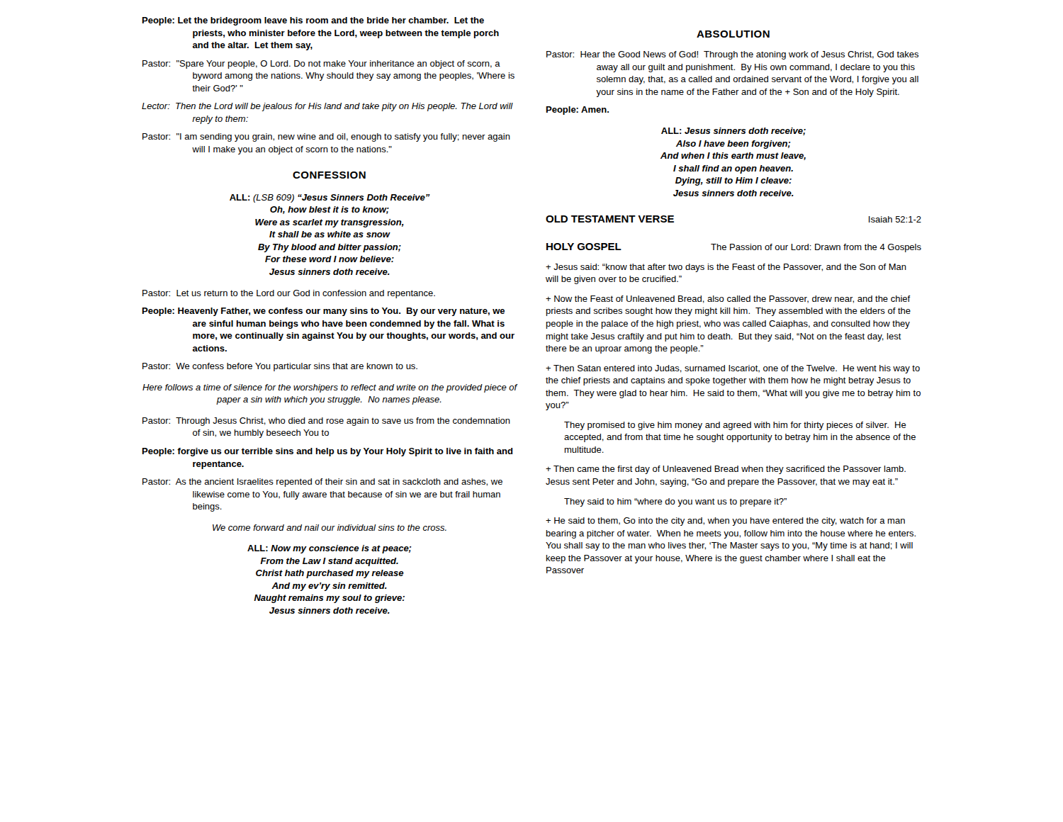People: Let the bridegroom leave his room and the bride her chamber. Let the priests, who minister before the Lord, weep between the temple porch and the altar. Let them say,
Pastor: "Spare Your people, O Lord. Do not make Your inheritance an object of scorn, a byword among the nations. Why should they say among the peoples, 'Where is their God?' "
Lector: Then the Lord will be jealous for His land and take pity on His people. The Lord will reply to them:
Pastor: "I am sending you grain, new wine and oil, enough to satisfy you fully; never again will I make you an object of scorn to the nations."
CONFESSION
ALL: (LSB 609) “Jesus Sinners Doth Receive”
Oh, how blest it is to know;
Were as scarlet my transgression,
It shall be as white as snow
By Thy blood and bitter passion;
For these word I now believe:
Jesus sinners doth receive.
Pastor: Let us return to the Lord our God in confession and repentance.
People: Heavenly Father, we confess our many sins to You. By our very nature, we are sinful human beings who have been condemned by the fall. What is more, we continually sin against You by our thoughts, our words, and our actions.
Pastor: We confess before You particular sins that are known to us.
Here follows a time of silence for the worshipers to reflect and write on the provided piece of paper a sin with which you struggle. No names please.
Pastor: Through Jesus Christ, who died and rose again to save us from the condemnation of sin, we humbly beseech You to
People: forgive us our terrible sins and help us by Your Holy Spirit to live in faith and repentance.
Pastor: As the ancient Israelites repented of their sin and sat in sackcloth and ashes, we likewise come to You, fully aware that because of sin we are but frail human beings.
We come forward and nail our individual sins to the cross.
ALL: Now my conscience is at peace;
From the Law I stand acquitted.
Christ hath purchased my release
And my ev’ry sin remitted.
Naught remains my soul to grieve:
Jesus sinners doth receive.
ABSOLUTION
Pastor: Hear the Good News of God! Through the atoning work of Jesus Christ, God takes away all our guilt and punishment. By His own command, I declare to you this solemn day, that, as a called and ordained servant of the Word, I forgive you all your sins in the name of the Father and of the + Son and of the Holy Spirit.
People: Amen.
ALL: Jesus sinners doth receive;
Also I have been forgiven;
And when I this earth must leave,
I shall find an open heaven.
Dying, still to Him I cleave:
Jesus sinners doth receive.
OLD TESTAMENT VERSE Isaiah 52:1-2
HOLY GOSPEL The Passion of our Lord: Drawn from the 4 Gospels
+ Jesus said: “know that after two days is the Feast of the Passover, and the Son of Man will be given over to be crucified.”
+ Now the Feast of Unleavened Bread, also called the Passover, drew near, and the chief priests and scribes sought how they might kill him. They assembled with the elders of the people in the palace of the high priest, who was called Caiaphas, and consulted how they might take Jesus craftily and put him to death. But they said, “Not on the feast day, lest there be an uproar among the people.”
+ Then Satan entered into Judas, surnamed Iscariot, one of the Twelve. He went his way to the chief priests and captains and spoke together with them how he might betray Jesus to them. They were glad to hear him. He said to them, “What will you give me to betray him to you?”
They promised to give him money and agreed with him for thirty pieces of silver. He accepted, and from that time he sought opportunity to betray him in the absence of the multitude.
+ Then came the first day of Unleavened Bread when they sacrificed the Passover lamb. Jesus sent Peter and John, saying, “Go and prepare the Passover, that we may eat it.”
They said to him “where do you want us to prepare it?”
+ He said to them, Go into the city and, when you have entered the city, watch for a man bearing a pitcher of water. When he meets you, follow him into the house where he enters. You shall say to the man who lives ther, ‘The Master says to you, “My time is at hand; I will keep the Passover at your house, Where is the guest chamber where I shall eat the Passover